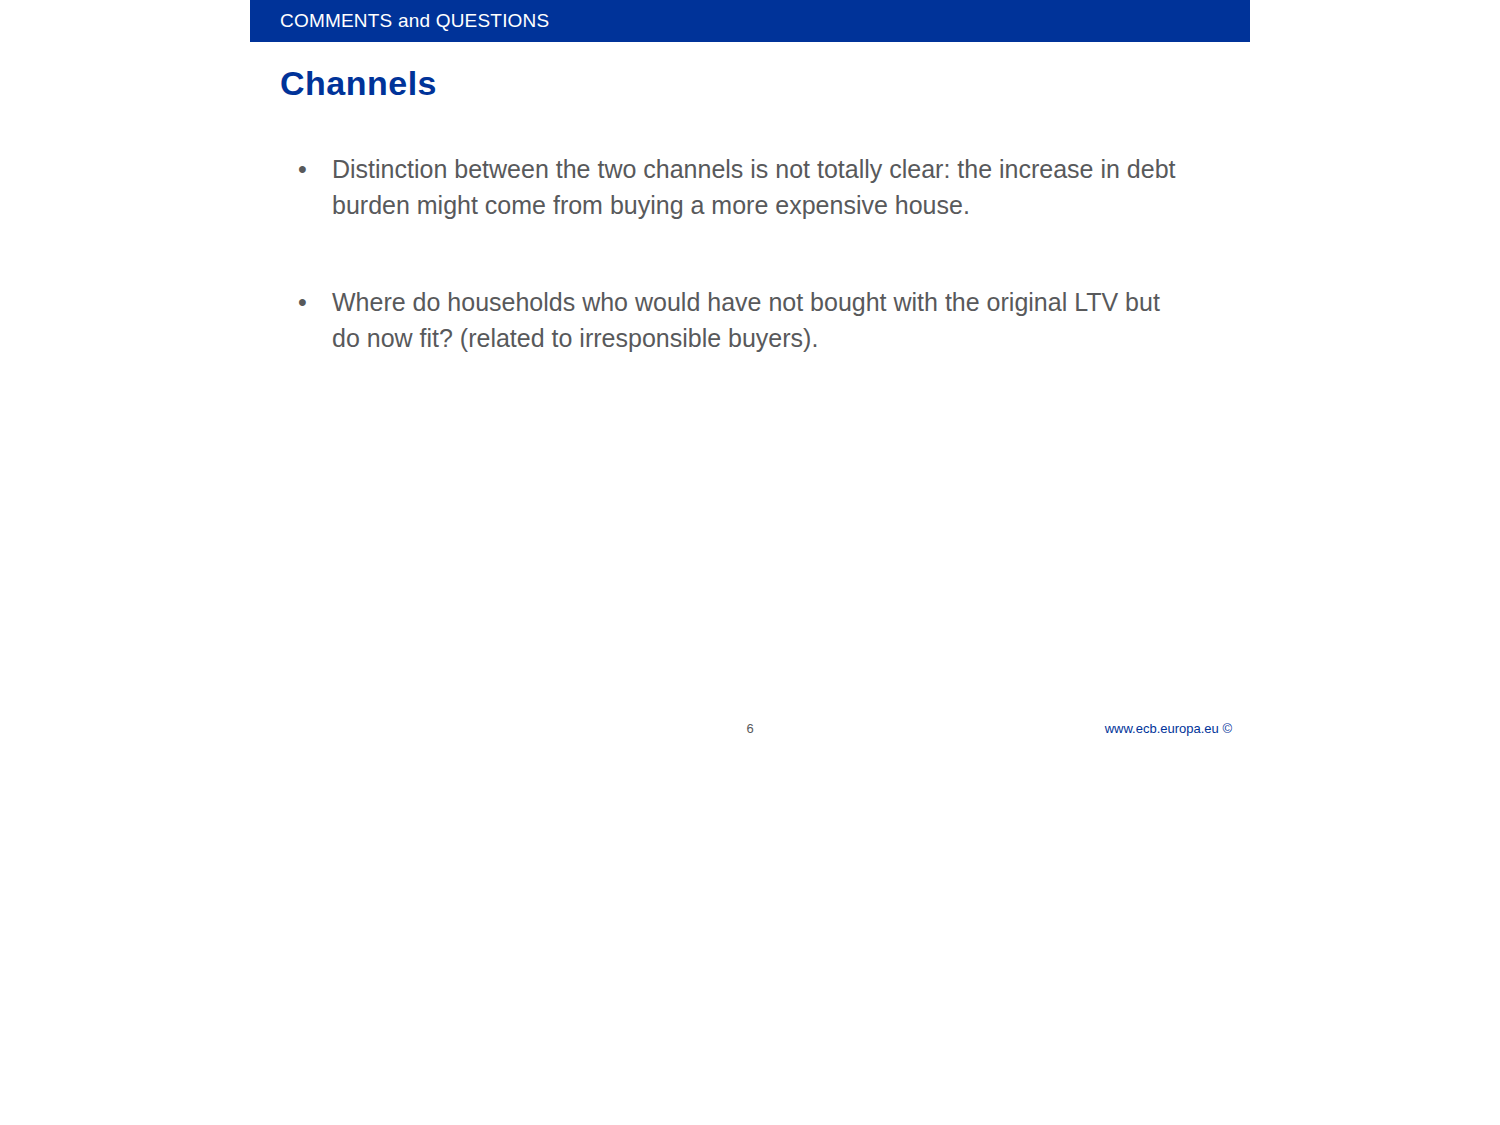COMMENTS and QUESTIONS
Channels
Distinction between the two channels is not totally clear: the increase in debt burden might come from buying a more expensive house.
Where do households who would have not bought with the original LTV but do now fit? (related to irresponsible buyers).
6
www.ecb.europa.eu ©